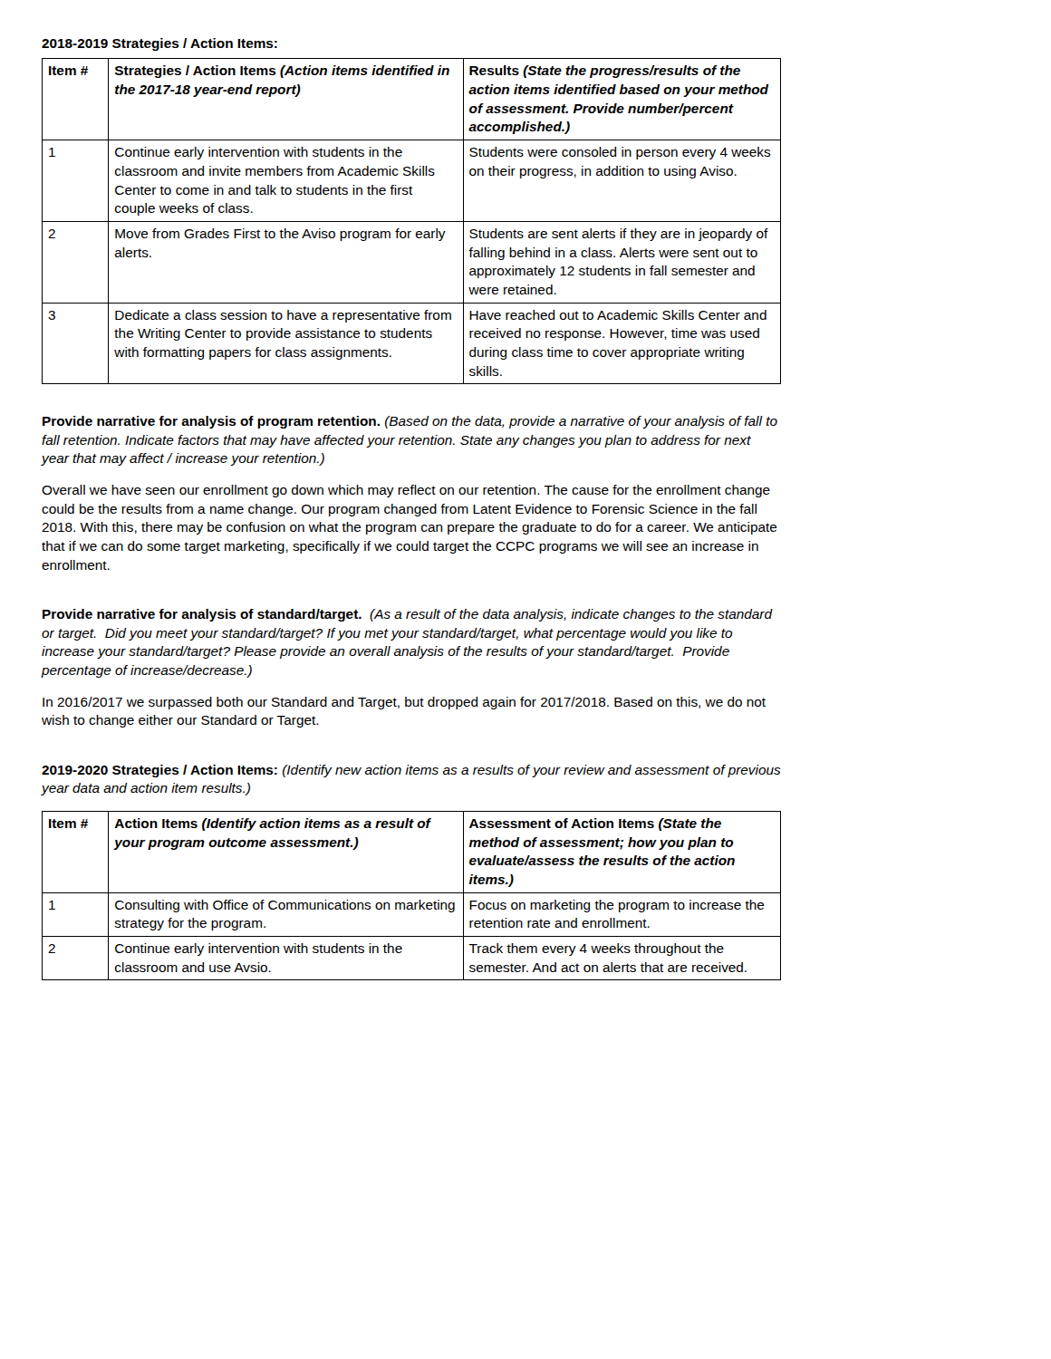2018-2019 Strategies / Action Items:
| Item # | Strategies / Action Items (Action items identified in the 2017-18 year-end report) | Results (State the progress/results of the action items identified based on your method of assessment. Provide number/percent accomplished.) |
| --- | --- | --- |
| 1 | Continue early intervention with students in the classroom and invite members from Academic Skills Center to come in and talk to students in the first couple weeks of class. | Students were consoled in person every 4 weeks on their progress, in addition to using Aviso. |
| 2 | Move from Grades First to the Aviso program for early alerts. | Students are sent alerts if they are in jeopardy of falling behind in a class. Alerts were sent out to approximately 12 students in fall semester and were retained. |
| 3 | Dedicate a class session to have a representative from the Writing Center to provide assistance to students with formatting papers for class assignments. | Have reached out to Academic Skills Center and received no response. However, time was used during class time to cover appropriate writing skills. |
Provide narrative for analysis of program retention. (Based on the data, provide a narrative of your analysis of fall to fall retention. Indicate factors that may have affected your retention. State any changes you plan to address for next year that may affect / increase your retention.)
Overall we have seen our enrollment go down which may reflect on our retention. The cause for the enrollment change could be the results from a name change. Our program changed from Latent Evidence to Forensic Science in the fall 2018. With this, there may be confusion on what the program can prepare the graduate to do for a career. We anticipate that if we can do some target marketing, specifically if we could target the CCPC programs we will see an increase in enrollment.
Provide narrative for analysis of standard/target. (As a result of the data analysis, indicate changes to the standard or target. Did you meet your standard/target? If you met your standard/target, what percentage would you like to increase your standard/target? Please provide an overall analysis of the results of your standard/target. Provide percentage of increase/decrease.)
In 2016/2017 we surpassed both our Standard and Target, but dropped again for 2017/2018. Based on this, we do not wish to change either our Standard or Target.
2019-2020 Strategies / Action Items: (Identify new action items as a results of your review and assessment of previous year data and action item results.)
| Item # | Action Items (Identify action items as a result of your program outcome assessment.) | Assessment of Action Items (State the method of assessment; how you plan to evaluate/assess the results of the action items.) |
| --- | --- | --- |
| 1 | Consulting with Office of Communications on marketing strategy for the program. | Focus on marketing the program to increase the retention rate and enrollment. |
| 2 | Continue early intervention with students in the classroom and use Avsio. | Track them every 4 weeks throughout the semester. And act on alerts that are received. |